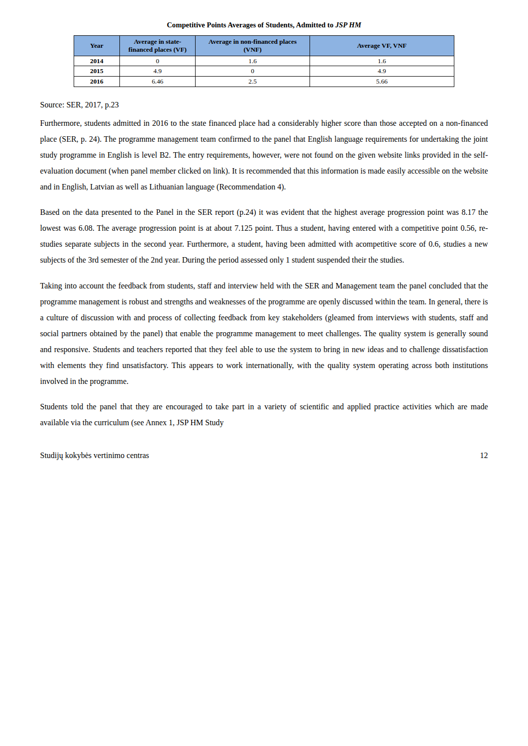Competitive Points Averages of Students, Admitted to JSP HM
| Year | Average in state-financed places (VF) | Average in non-financed places (VNF) | Average VF, VNF |
| --- | --- | --- | --- |
| 2014 | 0 | 1.6 | 1.6 |
| 2015 | 4.9 | 0 | 4.9 |
| 2016 | 6.46 | 2.5 | 5.66 |
Source: SER, 2017, p.23
Furthermore, students admitted in 2016 to the state financed place had a considerably higher score than those accepted on a non-financed place (SER, p. 24). The programme management team confirmed to the panel that English language requirements for undertaking the joint study programme in English is level B2. The entry requirements, however, were not found on the given website links provided in the self-evaluation document (when panel member clicked on link). It is recommended that this information is made easily accessible on the website and in English, Latvian as well as Lithuanian language (Recommendation 4).
Based on the data presented to the Panel in the SER report (p.24) it was evident that the highest average progression point was 8.17 the lowest was 6.08. The average progression point is at about 7.125 point. Thus a student, having entered with a competitive point 0.56, re-studies separate subjects in the second year. Furthermore, a student, having been admitted with acompetitive score of 0.6, studies a new subjects of the 3rd semester of the 2nd year. During the period assessed only 1 student suspended their the studies.
Taking into account the feedback from students, staff and interview held with the SER and Management team the panel concluded that the programme management is robust and strengths and weaknesses of the programme are openly discussed within the team. In general, there is a culture of discussion with and process of collecting feedback from key stakeholders (gleamed from interviews with students, staff and social partners obtained by the panel) that enable the programme management to meet challenges. The quality system is generally sound and responsive. Students and teachers reported that they feel able to use the system to bring in new ideas and to challenge dissatisfaction with elements they find unsatisfactory. This appears to work internationally, with the quality system operating across both institutions involved in the programme.
Students told the panel that they are encouraged to take part in a variety of scientific and applied practice activities which are made available via the curriculum (see Annex 1, JSP HM Study
Studijų kokybės vertinimo centras 12